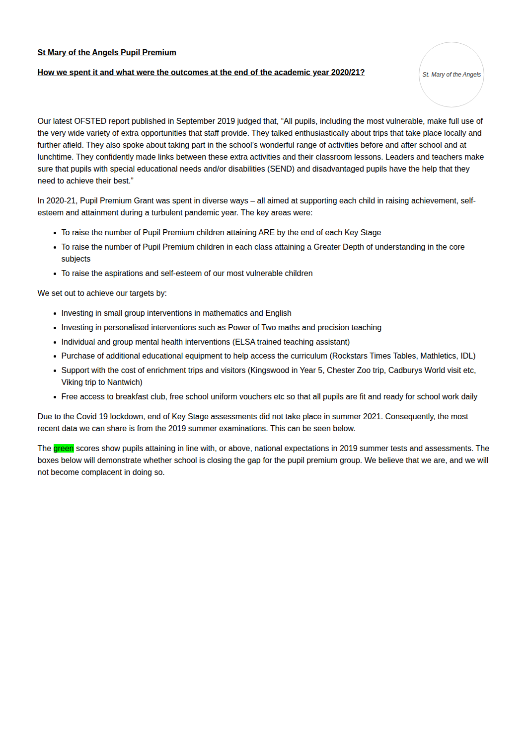St. Mary of the Angels
St Mary of the Angels Pupil Premium
How we spent it and what were the outcomes at the end of the academic year 2020/21?
Our latest OFSTED report published in September 2019 judged that, “All pupils, including the most vulnerable, make full use of the very wide variety of extra opportunities that staff provide. They talked enthusiastically about trips that take place locally and further afield. They also spoke about taking part in the school’s wonderful range of activities before and after school and at lunchtime. They confidently made links between these extra activities and their classroom lessons. Leaders and teachers make sure that pupils with special educational needs and/or disabilities (SEND) and disadvantaged pupils have the help that they need to achieve their best.”
In 2020-21, Pupil Premium Grant was spent in diverse ways – all aimed at supporting each child in raising achievement, self-esteem and attainment during a turbulent pandemic year. The key areas were:
To raise the number of Pupil Premium children attaining ARE by the end of each Key Stage
To raise the number of Pupil Premium children in each class attaining a Greater Depth of understanding in the core subjects
To raise the aspirations and self-esteem of our most vulnerable children
We set out to achieve our targets by:
Investing in small group interventions in mathematics and English
Investing in personalised interventions such as Power of Two maths and precision teaching
Individual and group mental health interventions (ELSA trained teaching assistant)
Purchase of additional educational equipment to help access the curriculum (Rockstars Times Tables, Mathletics, IDL)
Support with the cost of enrichment trips and visitors (Kingswood in Year 5, Chester Zoo trip, Cadburys World visit etc, Viking trip to Nantwich)
Free access to breakfast club, free school uniform vouchers etc so that all pupils are fit and ready for school work daily
Due to the Covid 19 lockdown, end of Key Stage assessments did not take place in summer 2021. Consequently, the most recent data we can share is from the 2019 summer examinations. This can be seen below.
The green scores show pupils attaining in line with, or above, national expectations in 2019 summer tests and assessments. The boxes below will demonstrate whether school is closing the gap for the pupil premium group. We believe that we are, and we will not become complacent in doing so.